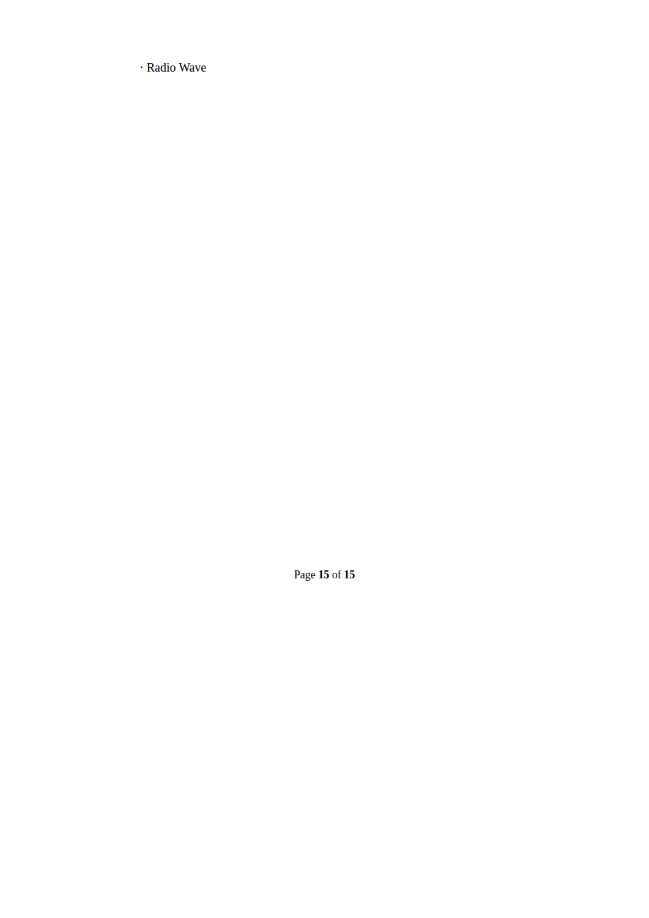· Radio Wave
Page 15 of 15